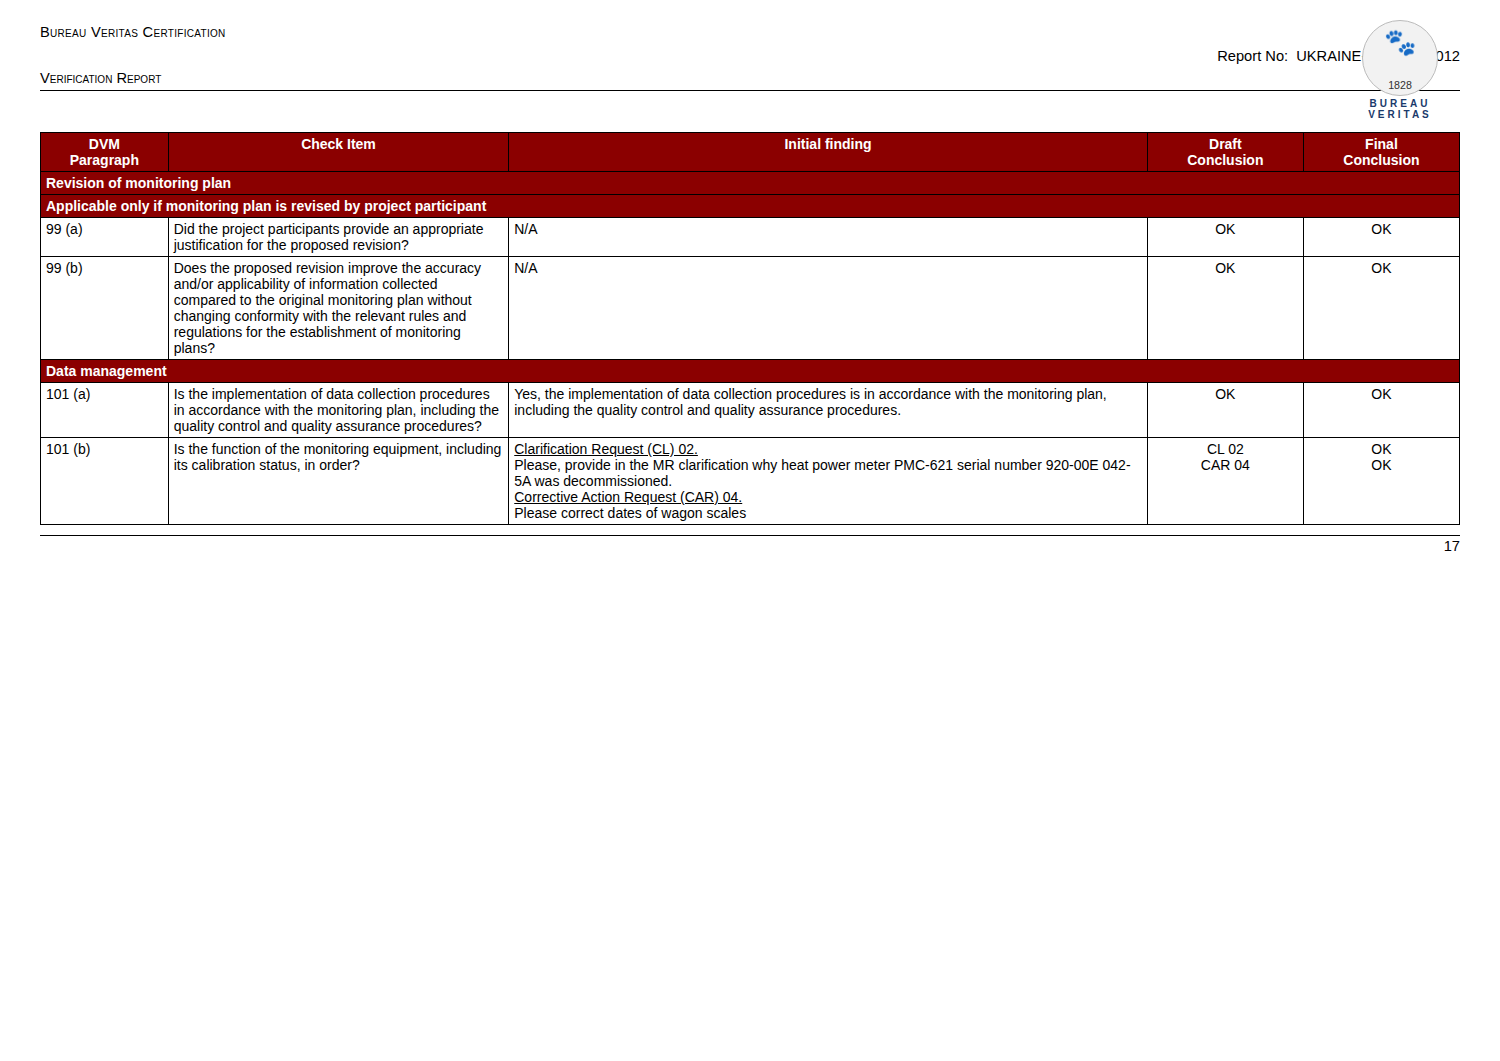Bureau Veritas Certification
Report No: UKRAINE-ver/0482/2012
🐾
1828
BUREAU VERITAS
Verification Report
| DVM Paragraph | Check Item | Initial finding | Draft Conclusion | Final Conclusion |
| --- | --- | --- | --- | --- |
| Revision of monitoring plan |
| Applicable only if monitoring plan is revised by project participant |
| 99 (a) | Did the project participants provide an appropriate justification for the proposed revision? | N/A | OK | OK |
| 99 (b) | Does the proposed revision improve the accuracy and/or applicability of information collected compared to the original monitoring plan without changing conformity with the relevant rules and regulations for the establishment of monitoring plans? | N/A | OK | OK |
| Data management |
| 101 (a) | Is the implementation of data collection procedures in accordance with the monitoring plan, including the quality control and quality assurance procedures? | Yes, the implementation of data collection procedures is in accordance with the monitoring plan, including the quality control and quality assurance procedures. | OK | OK |
| 101 (b) | Is the function of the monitoring equipment, including its calibration status, in order? | Clarification Request (CL) 02. Please, provide in the MR clarification why heat power meter PMC-621 serial number 920-00E 042-5A was decommissioned. Corrective Action Request (CAR) 04. Please correct dates of wagon scales | CL 02 CAR 04 | OK OK |
17